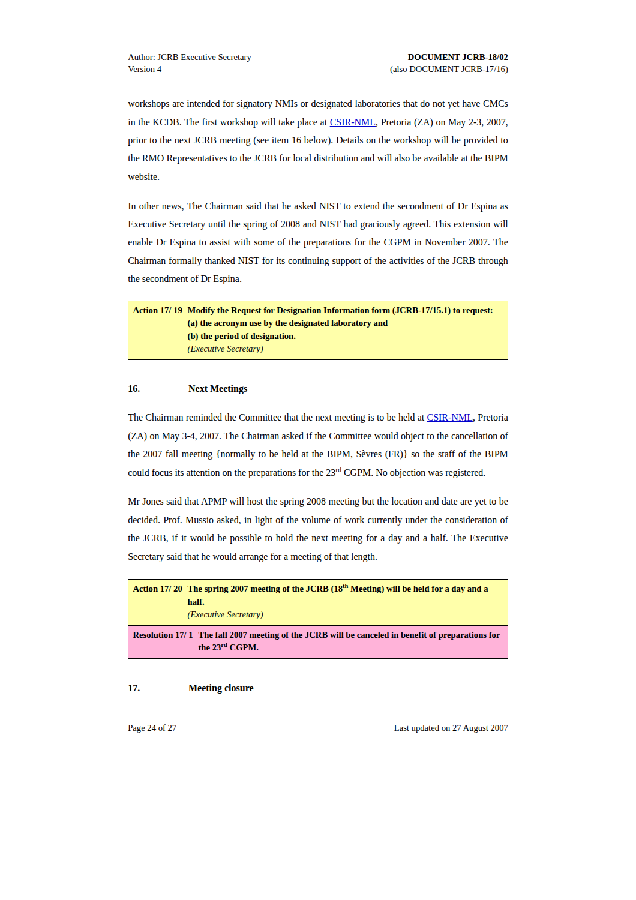Author: JCRB Executive Secretary
Version 4
DOCUMENT JCRB-18/02
(also DOCUMENT JCRB-17/16)
workshops are intended for signatory NMIs or designated laboratories that do not yet have CMCs in the KCDB. The first workshop will take place at CSIR-NML, Pretoria (ZA) on May 2-3, 2007, prior to the next JCRB meeting (see item 16 below). Details on the workshop will be provided to the RMO Representatives to the JCRB for local distribution and will also be available at the BIPM website.
In other news, The Chairman said that he asked NIST to extend the secondment of Dr Espina as Executive Secretary until the spring of 2008 and NIST had graciously agreed. This extension will enable Dr Espina to assist with some of the preparations for the CGPM in November 2007. The Chairman formally thanked NIST for its continuing support of the activities of the JCRB through the secondment of Dr Espina.
Action 17/ 19
Modify the Request for Designation Information form (JCRB-17/15.1) to request:
(a) the acronym use by the designated laboratory and
(b) the period of designation.
(Executive Secretary)
16. Next Meetings
The Chairman reminded the Committee that the next meeting is to be held at CSIR-NML, Pretoria (ZA) on May 3-4, 2007. The Chairman asked if the Committee would object to the cancellation of the 2007 fall meeting {normally to be held at the BIPM, Sèvres (FR)} so the staff of the BIPM could focus its attention on the preparations for the 23rd CGPM. No objection was registered.
Mr Jones said that APMP will host the spring 2008 meeting but the location and date are yet to be decided. Prof. Mussio asked, in light of the volume of work currently under the consideration of the JCRB, if it would be possible to hold the next meeting for a day and a half. The Executive Secretary said that he would arrange for a meeting of that length.
Action 17/ 20
The spring 2007 meeting of the JCRB (18th Meeting) will be held for a day and a half.
(Executive Secretary)
Resolution 17/ 1
The fall 2007 meeting of the JCRB will be canceled in benefit of preparations for the 23rd CGPM.
17. Meeting closure
Page 24 of 27
Last updated on 27 August 2007